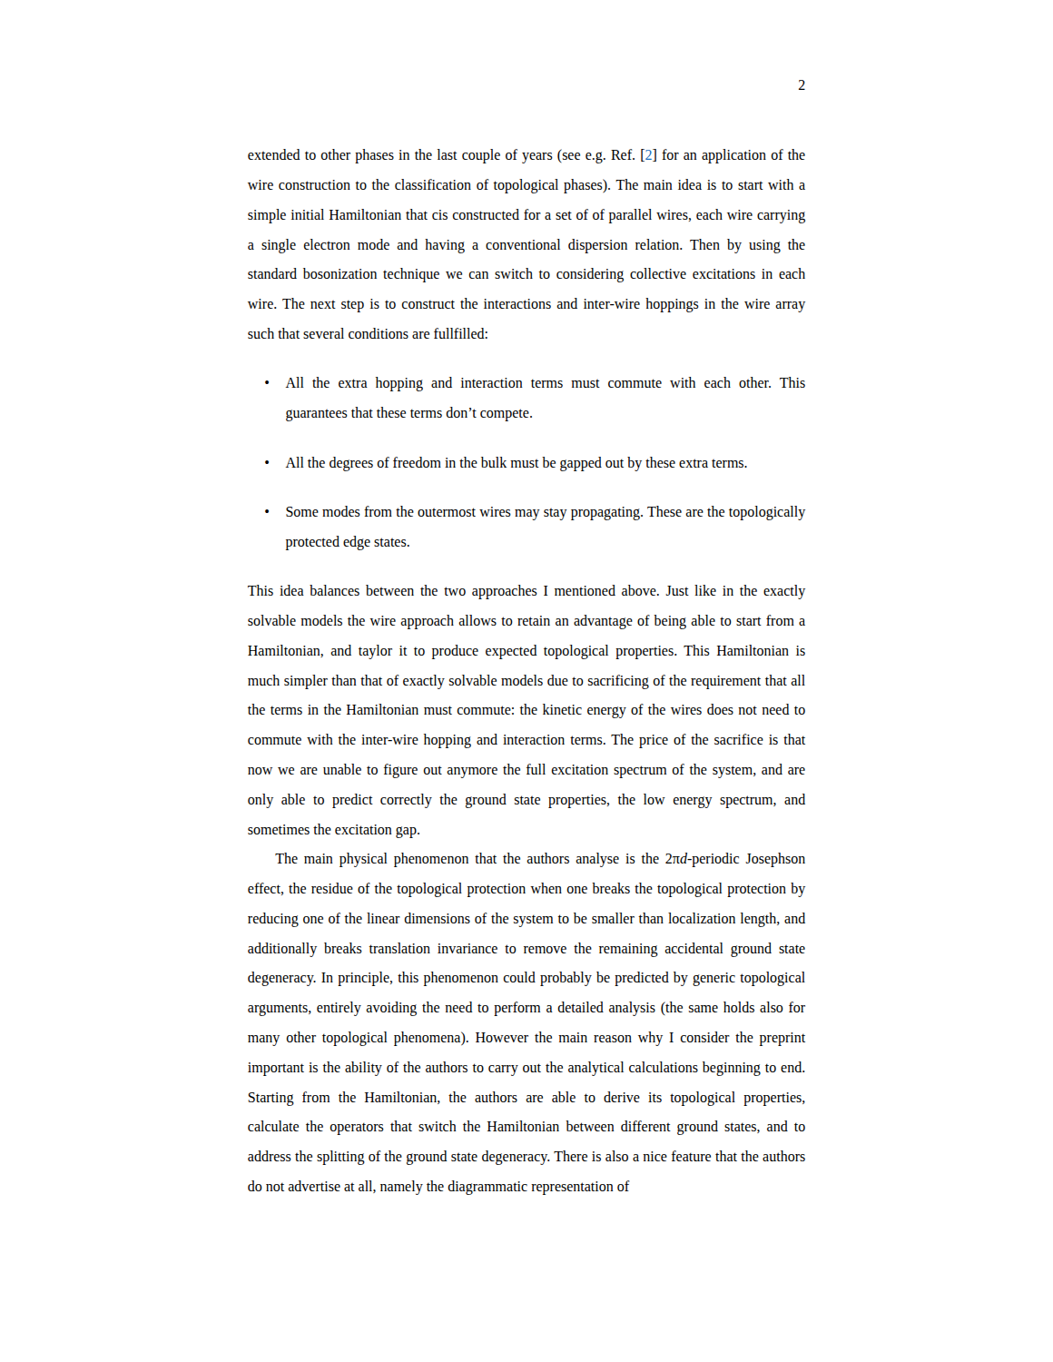2
extended to other phases in the last couple of years (see e.g. Ref. [2] for an application of the wire construction to the classification of topological phases). The main idea is to start with a simple initial Hamiltonian that cis constructed for a set of of parallel wires, each wire carrying a single electron mode and having a conventional dispersion relation. Then by using the standard bosonization technique we can switch to considering collective excitations in each wire. The next step is to construct the interactions and inter-wire hoppings in the wire array such that several conditions are fullfilled:
All the extra hopping and interaction terms must commute with each other. This guarantees that these terms don’t compete.
All the degrees of freedom in the bulk must be gapped out by these extra terms.
Some modes from the outermost wires may stay propagating. These are the topologically protected edge states.
This idea balances between the two approaches I mentioned above. Just like in the exactly solvable models the wire approach allows to retain an advantage of being able to start from a Hamiltonian, and taylor it to produce expected topological properties. This Hamiltonian is much simpler than that of exactly solvable models due to sacrificing of the requirement that all the terms in the Hamiltonian must commute: the kinetic energy of the wires does not need to commute with the inter-wire hopping and interaction terms. The price of the sacrifice is that now we are unable to figure out anymore the full excitation spectrum of the system, and are only able to predict correctly the ground state properties, the low energy spectrum, and sometimes the excitation gap.
The main physical phenomenon that the authors analyse is the 2πd-periodic Josephson effect, the residue of the topological protection when one breaks the topological protection by reducing one of the linear dimensions of the system to be smaller than localization length, and additionally breaks translation invariance to remove the remaining accidental ground state degeneracy. In principle, this phenomenon could probably be predicted by generic topological arguments, entirely avoiding the need to perform a detailed analysis (the same holds also for many other topological phenomena). However the main reason why I consider the preprint important is the ability of the authors to carry out the analytical calculations beginning to end. Starting from the Hamiltonian, the authors are able to derive its topological properties, calculate the operators that switch the Hamiltonian between different ground states, and to address the splitting of the ground state degeneracy. There is also a nice feature that the authors do not advertise at all, namely the diagrammatic representation of